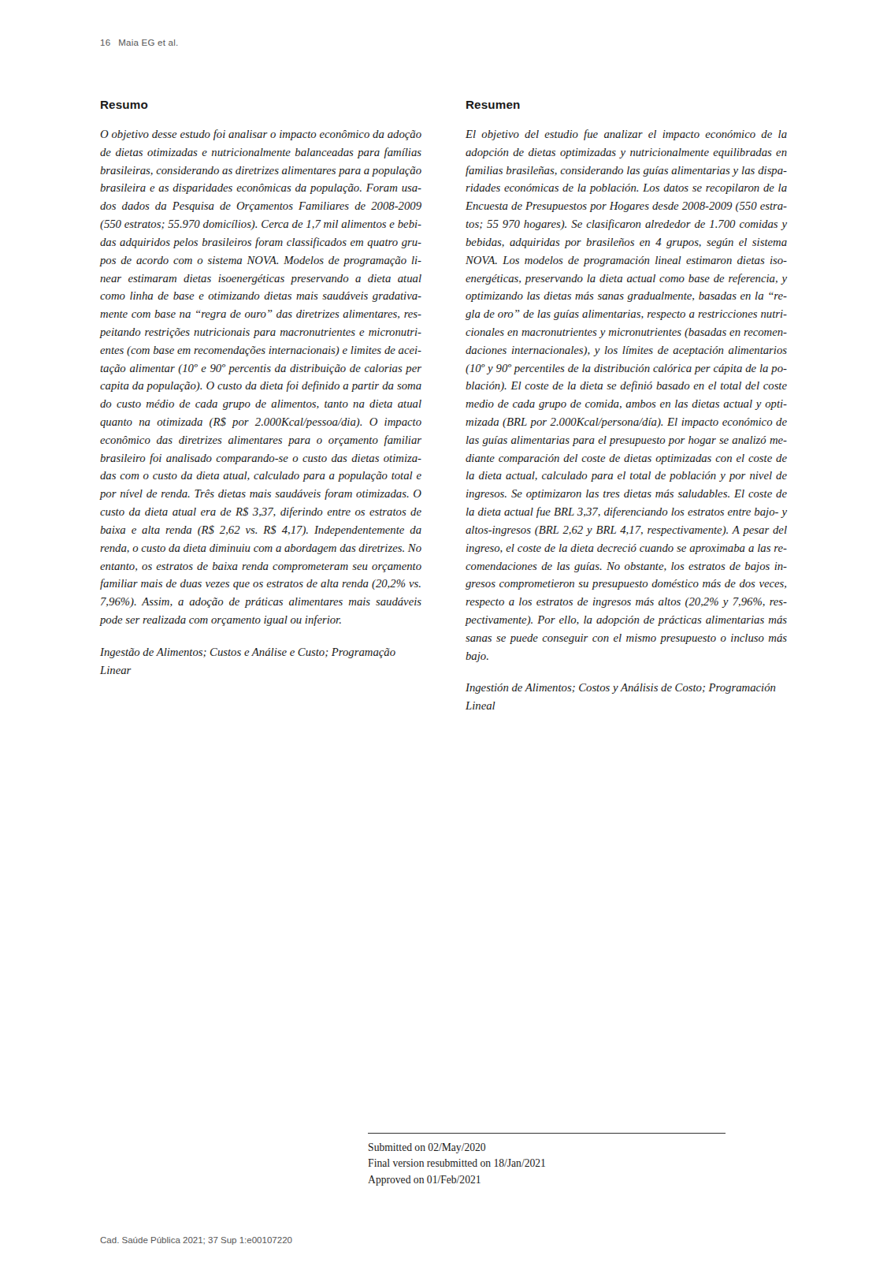16 Maia EG et al.
Resumo
O objetivo desse estudo foi analisar o impacto econômico da adoção de dietas otimizadas e nutricionalmente balanceadas para famílias brasileiras, considerando as diretrizes alimentares para a população brasileira e as disparidades econômicas da população. Foram usados dados da Pesquisa de Orçamentos Familiares de 2008-2009 (550 estratos; 55.970 domicílios). Cerca de 1,7 mil alimentos e bebidas adquiridos pelos brasileiros foram classificados em quatro grupos de acordo com o sistema NOVA. Modelos de programação linear estimaram dietas isoenergéticas preservando a dieta atual como linha de base e otimizando dietas mais saudáveis gradativamente com base na “regra de ouro” das diretrizes alimentares, respeitando restrições nutricionais para macronutrientes e micronutrientes (com base em recomendações internacionais) e limites de aceitação alimentar (10º e 90º percentis da distribuição de calorias per capita da população). O custo da dieta foi definido a partir da soma do custo médio de cada grupo de alimentos, tanto na dieta atual quanto na otimizada (R$ por 2.000Kcal/pessoa/dia). O impacto econômico das diretrizes alimentares para o orçamento familiar brasileiro foi analisado comparando-se o custo das dietas otimizadas com o custo da dieta atual, calculado para a população total e por nível de renda. Três dietas mais saudáveis foram otimizadas. O custo da dieta atual era de R$ 3,37, diferindo entre os estratos de baixa e alta renda (R$ 2,62 vs. R$ 4,17). Independentemente da renda, o custo da dieta diminuiu com a abordagem das diretrizes. No entanto, os estratos de baixa renda comprometeram seu orçamento familiar mais de duas vezes que os estratos de alta renda (20,2% vs. 7,96%). Assim, a adoção de práticas alimentares mais saudáveis pode ser realizada com orçamento igual ou inferior.
Ingestão de Alimentos; Custos e Análise e Custo; Programação Linear
Resumen
El objetivo del estudio fue analizar el impacto económico de la adopción de dietas optimizadas y nutricionalmente equilibradas en familias brasileñas, considerando las guías alimentarias y las disparidades económicas de la población. Los datos se recopilaron de la Encuesta de Presupuestos por Hogares desde 2008-2009 (550 estratos; 55 970 hogares). Se clasificaron alrededor de 1.700 comidas y bebidas, adquiridas por brasileños en 4 grupos, según el sistema NOVA. Los modelos de programación lineal estimaron dietas isoenergéticas, preservando la dieta actual como base de referencia, y optimizando las dietas más sanas gradualmente, basadas en la “regla de oro” de las guías alimentarias, respecto a restricciones nutricionales en macronutrientes y micronutrientes (basadas en recomendaciones internacionales), y los límites de aceptación alimentarios (10º y 90º percentiles de la distribución calórica per cápita de la población). El coste de la dieta se definió basado en el total del coste medio de cada grupo de comida, ambos en las dietas actual y optimizada (BRL por 2.000Kcal/persona/día). El impacto económico de las guías alimentarias para el presupuesto por hogar se analizó mediante comparación del coste de dietas optimizadas con el coste de la dieta actual, calculado para el total de población y por nivel de ingresos. Se optimizaron las tres dietas más saludables. El coste de la dieta actual fue BRL 3,37, diferenciando los estratos entre bajo- y altos-ingresos (BRL 2,62 y BRL 4,17, respectivamente). A pesar del ingreso, el coste de la dieta decreció cuando se aproximaba a las recomendaciones de las guías. No obstante, los estratos de bajos ingresos comprometieron su presupuesto doméstico más de dos veces, respecto a los estratos de ingresos más altos (20,2% y 7,96%, respectivamente). Por ello, la adopción de prácticas alimentarias más sanas se puede conseguir con el mismo presupuesto o incluso más bajo.
Ingestión de Alimentos; Costos y Análisis de Costo; Programación Lineal
Submitted on 02/May/2020
Final version resubmitted on 18/Jan/2021
Approved on 01/Feb/2021
Cad. Saúde Pública 2021; 37 Sup 1:e00107220